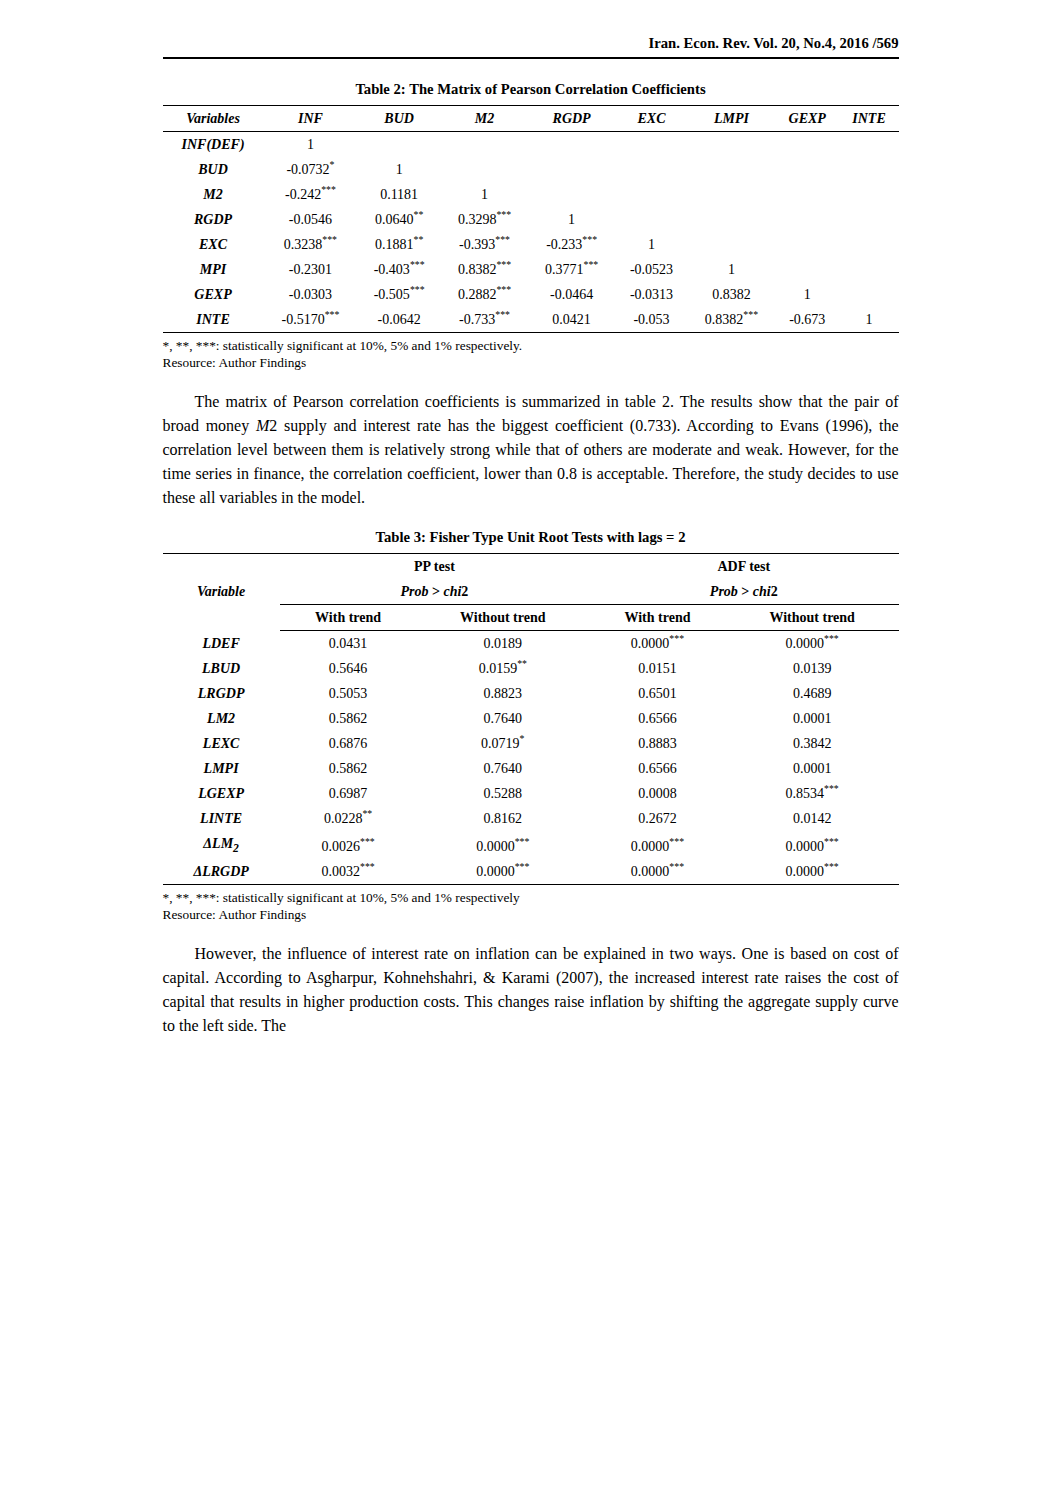Iran. Econ. Rev. Vol. 20, No.4, 2016 /569
Table 2: The Matrix of Pearson Correlation Coefficients
| Variables | INF | BUD | M2 | RGDP | EXC | LMPI | GEXP | INTE |
| --- | --- | --- | --- | --- | --- | --- | --- | --- |
| INF ( DEF ) | 1 | | | | | | | |
| BUD | -0.0732 * | 1 | | | | | | |
| M2 | -0.242 *** | 0.1181 | 1 | | | | | |
| RGDP | -0.0546 | 0.0640 ** | 0.3298 *** | 1 | | | | |
| EXC | 0.3238 *** | 0.1881 ** | -0.393 *** | -0.233 *** | 1 | | | |
| MPI | -0.2301 | -0.403 *** | 0.8382 *** | 0.3771 *** | -0.0523 | 1 | | |
| GEXP | -0.0303 | -0.505 *** | 0.2882 *** | -0.0464 | -0.0313 | 0.8382 | 1 | |
| INTE | -0.5170 *** | -0.0642 | -0.733 *** | 0.0421 | -0.053 | 0.8382 *** | -0.673 | 1 |
*, **, ***: statistically significant at 10%, 5% and 1% respectively.
Resource: Author Findings
The matrix of Pearson correlation coefficients is summarized in table 2. The results show that the pair of broad money M2 supply and interest rate has the biggest coefficient (0.733). According to Evans (1996), the correlation level between them is relatively strong while that of others are moderate and weak. However, for the time series in finance, the correlation coefficient, lower than 0.8 is acceptable. Therefore, the study decides to use these all variables in the model.
Table 3: Fisher Type Unit Root Tests with lags = 2
| Variable | PP test | ADF test |
| --- | --- | --- |
| Prob > chi 2 | Prob > chi 2 |
| With trend | Without trend | With trend | Without trend |
| LDEF | 0.0431 | 0.0189 | 0.0000 *** | 0.0000 *** |
| LBUD | 0.5646 | 0.0159 ** | 0.0151 | 0.0139 |
| LRGDP | 0.5053 | 0.8823 | 0.6501 | 0.4689 |
| LM2 | 0.5862 | 0.7640 | 0.6566 | 0.0001 |
| LEXC | 0.6876 | 0.0719 * | 0.8883 | 0.3842 |
| LMPI | 0.5862 | 0.7640 | 0.6566 | 0.0001 |
| LGEXP | 0.6987 | 0.5288 | 0.0008 | 0.8534 *** |
| LINTE | 0.0228 ** | 0.8162 | 0.2672 | 0.0142 |
| Δ LM 2 | 0.0026 *** | 0.0000 *** | 0.0000 *** | 0.0000 *** |
| Δ LRGDP | 0.0032 *** | 0.0000 *** | 0.0000 *** | 0.0000 *** |
*, **, ***: statistically significant at 10%, 5% and 1% respectively
Resource: Author Findings
However, the influence of interest rate on inflation can be explained in two ways. One is based on cost of capital. According to Asgharpur, Kohnehshahri, & Karami (2007), the increased interest rate raises the cost of capital that results in higher production costs. This changes raise inflation by shifting the aggregate supply curve to the left side. The